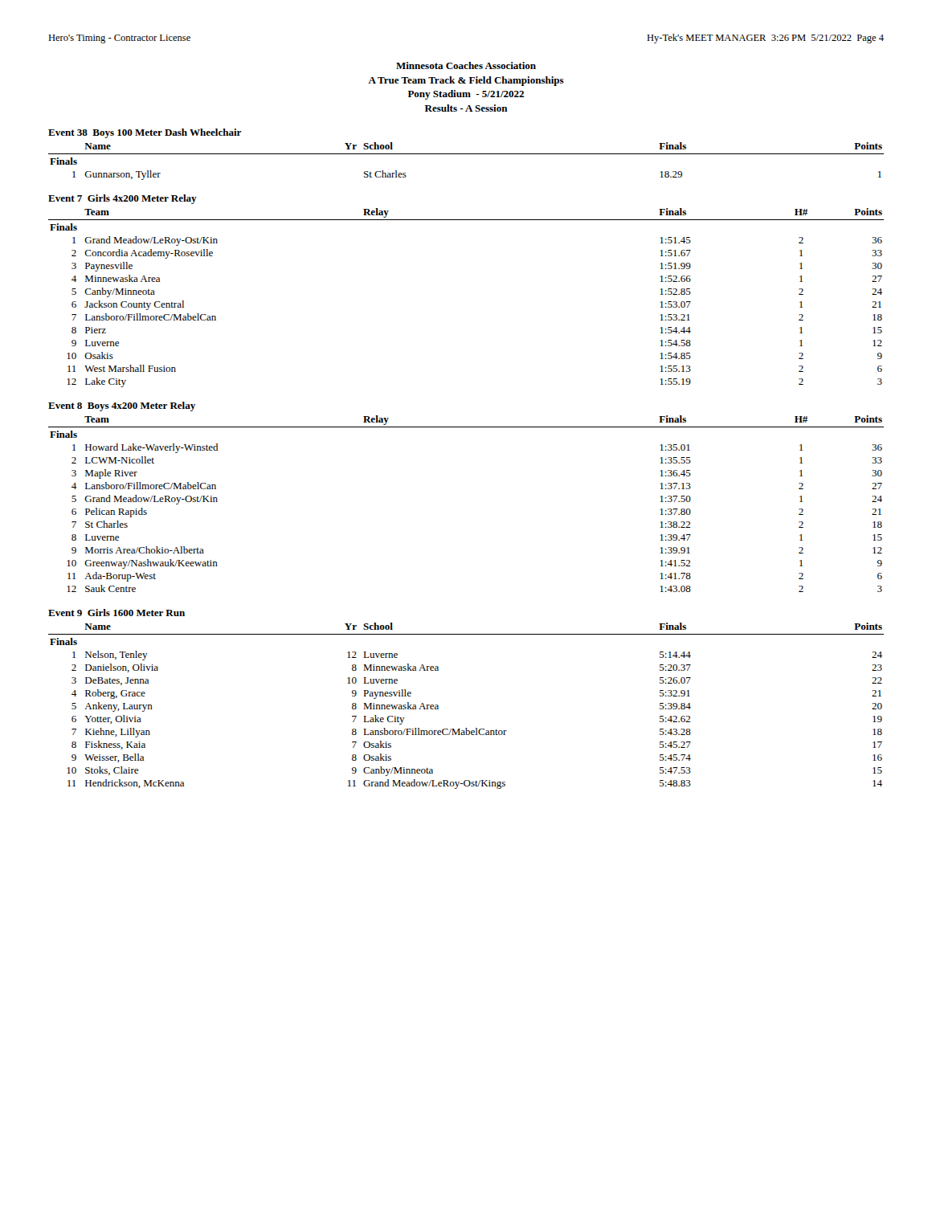Hero's Timing - Contractor License
Hy-Tek's MEET MANAGER 3:26 PM 5/21/2022 Page 4
Minnesota Coaches Association
A True Team Track & Field Championships
Pony Stadium - 5/21/2022
Results - A Session
Event 38 Boys 100 Meter Dash Wheelchair
| | Name | Yr | School | Finals | | Points |
| --- | --- | --- | --- | --- | --- | --- |
| Finals |
| 1 | Gunnarson, Tyller | | St Charles | 18.29 | | 1 |
Event 7 Girls 4x200 Meter Relay
| | Team | | Relay | Finals | H# | Points |
| --- | --- | --- | --- | --- | --- | --- |
| Finals |
| 1 | Grand Meadow/LeRoy-Ost/Kin | | | 1:51.45 | 2 | 36 |
| 2 | Concordia Academy-Roseville | | | 1:51.67 | 1 | 33 |
| 3 | Paynesville | | | 1:51.99 | 1 | 30 |
| 4 | Minnewaska Area | | | 1:52.66 | 1 | 27 |
| 5 | Canby/Minneota | | | 1:52.85 | 2 | 24 |
| 6 | Jackson County Central | | | 1:53.07 | 1 | 21 |
| 7 | Lansboro/FillmoreC/MabelCan | | | 1:53.21 | 2 | 18 |
| 8 | Pierz | | | 1:54.44 | 1 | 15 |
| 9 | Luverne | | | 1:54.58 | 1 | 12 |
| 10 | Osakis | | | 1:54.85 | 2 | 9 |
| 11 | West Marshall Fusion | | | 1:55.13 | 2 | 6 |
| 12 | Lake City | | | 1:55.19 | 2 | 3 |
Event 8 Boys 4x200 Meter Relay
| | Team | | Relay | Finals | H# | Points |
| --- | --- | --- | --- | --- | --- | --- |
| Finals |
| 1 | Howard Lake-Waverly-Winsted | | | 1:35.01 | 1 | 36 |
| 2 | LCWM-Nicollet | | | 1:35.55 | 1 | 33 |
| 3 | Maple River | | | 1:36.45 | 1 | 30 |
| 4 | Lansboro/FillmoreC/MabelCan | | | 1:37.13 | 2 | 27 |
| 5 | Grand Meadow/LeRoy-Ost/Kin | | | 1:37.50 | 1 | 24 |
| 6 | Pelican Rapids | | | 1:37.80 | 2 | 21 |
| 7 | St Charles | | | 1:38.22 | 2 | 18 |
| 8 | Luverne | | | 1:39.47 | 1 | 15 |
| 9 | Morris Area/Chokio-Alberta | | | 1:39.91 | 2 | 12 |
| 10 | Greenway/Nashwauk/Keewatin | | | 1:41.52 | 1 | 9 |
| 11 | Ada-Borup-West | | | 1:41.78 | 2 | 6 |
| 12 | Sauk Centre | | | 1:43.08 | 2 | 3 |
Event 9 Girls 1600 Meter Run
| | Name | Yr | School | Finals | | Points |
| --- | --- | --- | --- | --- | --- | --- |
| Finals |
| 1 | Nelson, Tenley | 12 | Luverne | 5:14.44 | | 24 |
| 2 | Danielson, Olivia | 8 | Minnewaska Area | 5:20.37 | | 23 |
| 3 | DeBates, Jenna | 10 | Luverne | 5:26.07 | | 22 |
| 4 | Roberg, Grace | 9 | Paynesville | 5:32.91 | | 21 |
| 5 | Ankeny, Lauryn | 8 | Minnewaska Area | 5:39.84 | | 20 |
| 6 | Yotter, Olivia | 7 | Lake City | 5:42.62 | | 19 |
| 7 | Kiehne, Lillyan | 8 | Lansboro/FillmoreC/MabelCantor | 5:43.28 | | 18 |
| 8 | Fiskness, Kaia | 7 | Osakis | 5:45.27 | | 17 |
| 9 | Weisser, Bella | 8 | Osakis | 5:45.74 | | 16 |
| 10 | Stoks, Claire | 9 | Canby/Minneota | 5:47.53 | | 15 |
| 11 | Hendrickson, McKenna | 11 | Grand Meadow/LeRoy-Ost/Kings | 5:48.83 | | 14 |